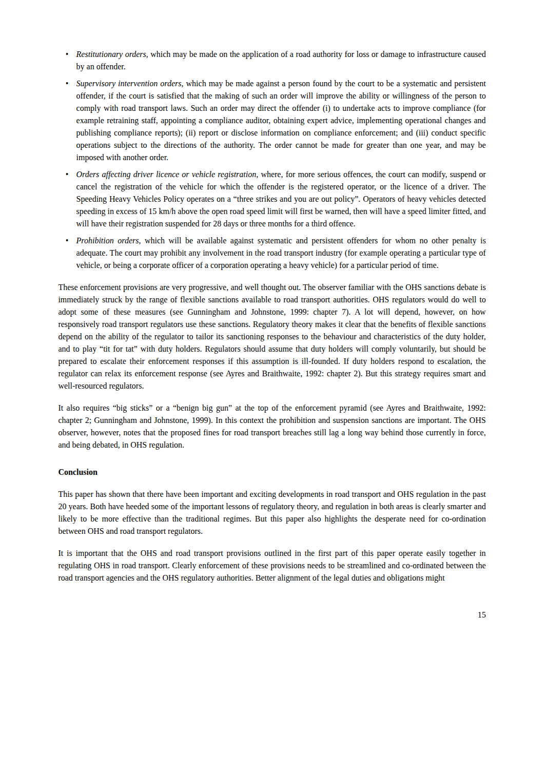Restitutionary orders, which may be made on the application of a road authority for loss or damage to infrastructure caused by an offender.
Supervisory intervention orders, which may be made against a person found by the court to be a systematic and persistent offender, if the court is satisfied that the making of such an order will improve the ability or willingness of the person to comply with road transport laws. Such an order may direct the offender (i) to undertake acts to improve compliance (for example retraining staff, appointing a compliance auditor, obtaining expert advice, implementing operational changes and publishing compliance reports); (ii) report or disclose information on compliance enforcement; and (iii) conduct specific operations subject to the directions of the authority. The order cannot be made for greater than one year, and may be imposed with another order.
Orders affecting driver licence or vehicle registration, where, for more serious offences, the court can modify, suspend or cancel the registration of the vehicle for which the offender is the registered operator, or the licence of a driver. The Speeding Heavy Vehicles Policy operates on a “three strikes and you are out policy”. Operators of heavy vehicles detected speeding in excess of 15 km/h above the open road speed limit will first be warned, then will have a speed limiter fitted, and will have their registration suspended for 28 days or three months for a third offence.
Prohibition orders, which will be available against systematic and persistent offenders for whom no other penalty is adequate. The court may prohibit any involvement in the road transport industry (for example operating a particular type of vehicle, or being a corporate officer of a corporation operating a heavy vehicle) for a particular period of time.
These enforcement provisions are very progressive, and well thought out. The observer familiar with the OHS sanctions debate is immediately struck by the range of flexible sanctions available to road transport authorities. OHS regulators would do well to adopt some of these measures (see Gunningham and Johnstone, 1999: chapter 7). A lot will depend, however, on how responsively road transport regulators use these sanctions. Regulatory theory makes it clear that the benefits of flexible sanctions depend on the ability of the regulator to tailor its sanctioning responses to the behaviour and characteristics of the duty holder, and to play “tit for tat” with duty holders. Regulators should assume that duty holders will comply voluntarily, but should be prepared to escalate their enforcement responses if this assumption is ill-founded. If duty holders respond to escalation, the regulator can relax its enforcement response (see Ayres and Braithwaite, 1992: chapter 2). But this strategy requires smart and well-resourced regulators.
It also requires “big sticks” or a “benign big gun” at the top of the enforcement pyramid (see Ayres and Braithwaite, 1992: chapter 2; Gunningham and Johnstone, 1999). In this context the prohibition and suspension sanctions are important. The OHS observer, however, notes that the proposed fines for road transport breaches still lag a long way behind those currently in force, and being debated, in OHS regulation.
Conclusion
This paper has shown that there have been important and exciting developments in road transport and OHS regulation in the past 20 years. Both have heeded some of the important lessons of regulatory theory, and regulation in both areas is clearly smarter and likely to be more effective than the traditional regimes. But this paper also highlights the desperate need for co-ordination between OHS and road transport regulators.
It is important that the OHS and road transport provisions outlined in the first part of this paper operate easily together in regulating OHS in road transport. Clearly enforcement of these provisions needs to be streamlined and co-ordinated between the road transport agencies and the OHS regulatory authorities. Better alignment of the legal duties and obligations might
15